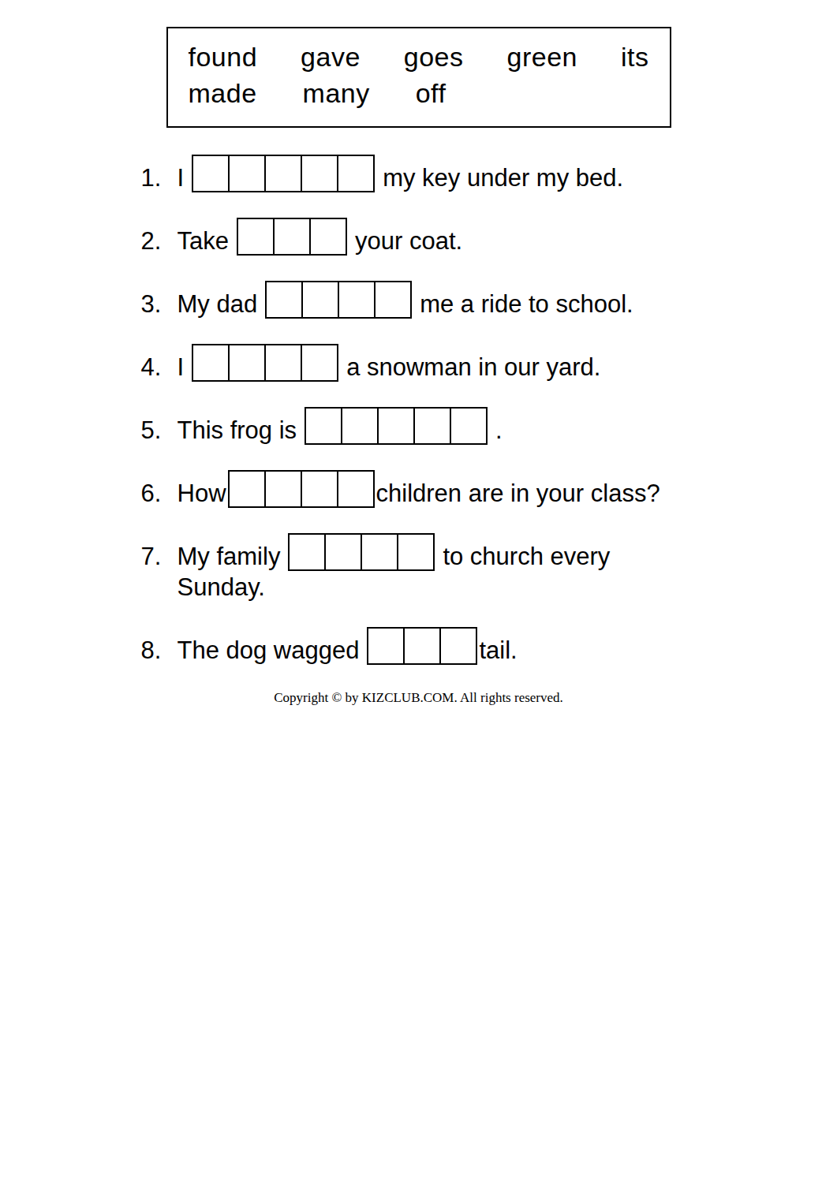found gave goes green its
made many off
1. I my key under my bed.
2. Take your coat.
3. My dad me a ride to school.
4. I a snowman in our yard.
5. This frog is .
6. How children are in your class?
7. My family to church every
Sunday.
8. The dog wagged tail.
Copyright © by KIZCLUB.COM. All rights reserved.